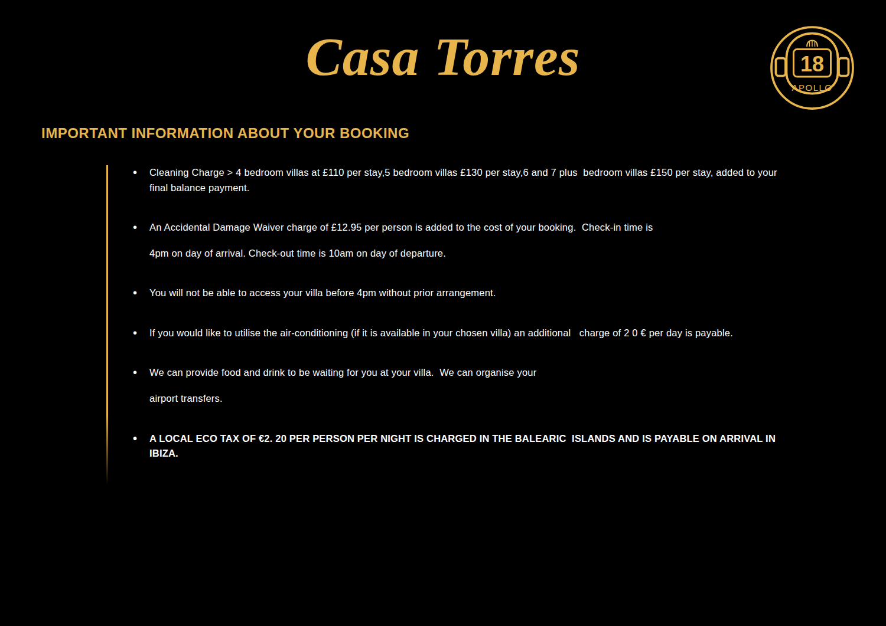18 APOLLO
Casa Torres
Important Information About Your Booking
Cleaning Charge > 4 bedroom villas at £110 per stay,5 bedroom villas £130 per stay,6 and 7 plus bedroom villas £150 per stay, added to your final balance payment.
An Accidental Damage Waiver charge of £12.95 per person is added to the cost of your booking. Check-in time is
4pm on day of arrival. Check-out time is 10am on day of departure.
You will not be able to access your villa before 4pm without prior arrangement.
If you would like to utilise the air-conditioning (if it is available in your chosen villa) an additional charge of 2 0 € per day is payable.
We can provide food and drink to be waiting for you at your villa. We can organise your
airport transfers.
A LOCAL ECO TAX OF €2. 20 PER PERSON PER NIGHT IS CHARGED IN THE BALEARIC ISLANDS AND IS PAYABLE ON ARRIVAL IN IBIZA.